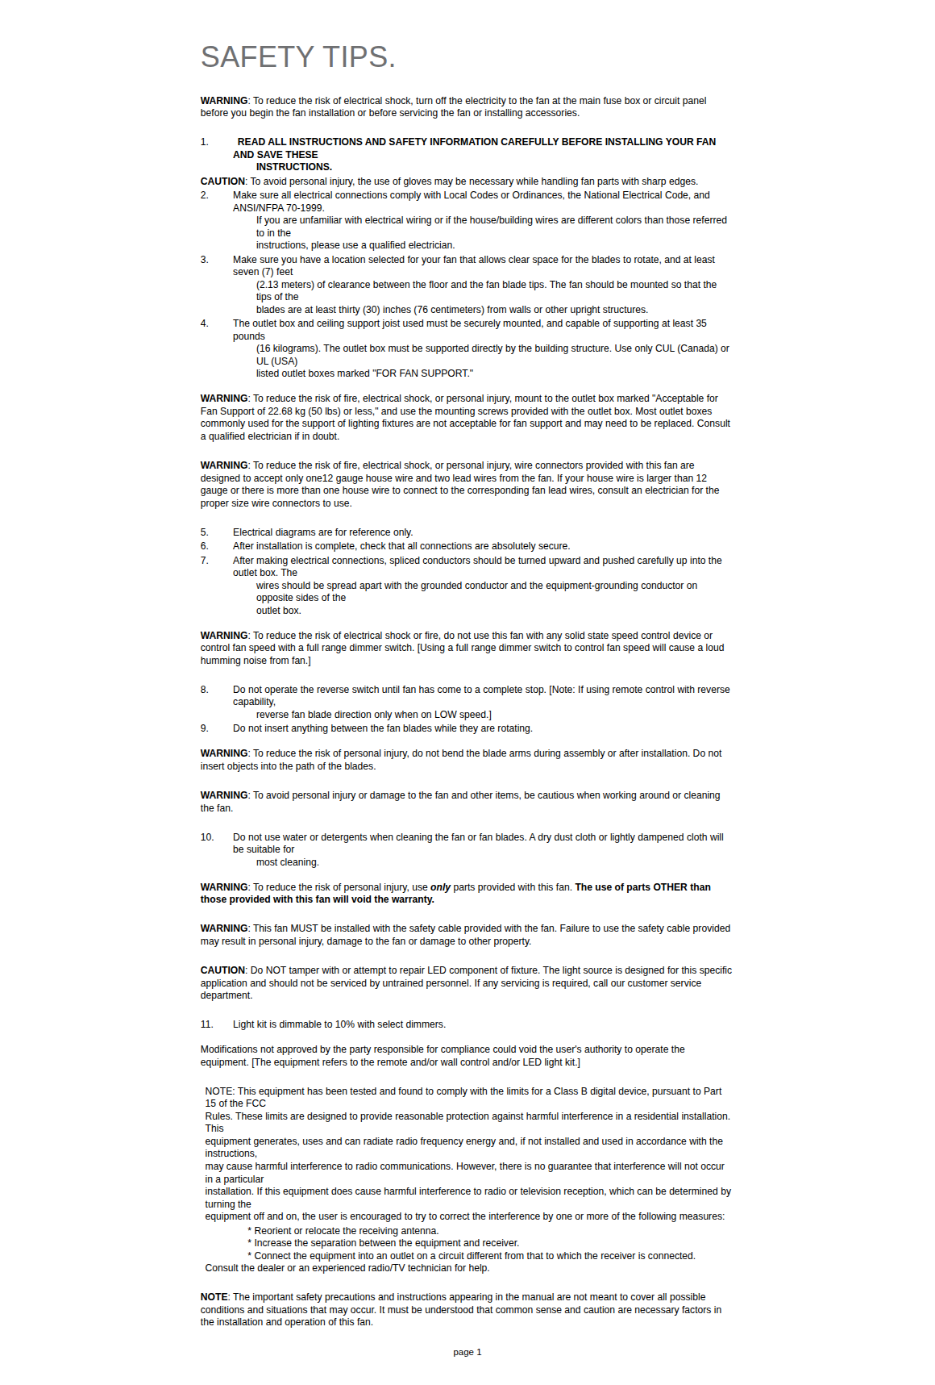SAFETY TIPS.
WARNING: To reduce the risk of electrical shock, turn off the electricity to the fan at the main fuse box or circuit panel before you begin the fan installation or before servicing the fan or installing accessories.
| 1. | READ ALL INSTRUCTIONS AND SAFETY INFORMATION CAREFULLY BEFORE INSTALLING YOUR FAN AND SAVE THESE INSTRUCTIONS. |
CAUTION: To avoid personal injury, the use of gloves may be necessary while handling fan parts with sharp edges.
| 2. | Make sure all electrical connections comply with Local Codes or Ordinances, the National Electrical Code, and ANSI/NFPA 70-1999. If you are unfamiliar with electrical wiring or if the house/building wires are different colors than those referred to in the instructions, please use a qualified electrician. |
| 3. | Make sure you have a location selected for your fan that allows clear space for the blades to rotate, and at least seven (7) feet (2.13 meters) of clearance between the floor and the fan blade tips. The fan should be mounted so that the tips of the blades are at least thirty (30) inches (76 centimeters) from walls or other upright structures. |
| 4. | The outlet box and ceiling support joist used must be securely mounted, and capable of supporting at least 35 pounds (16 kilograms). The outlet box must be supported directly by the building structure. Use only CUL (Canada) or UL (USA) listed outlet boxes marked "FOR FAN SUPPORT." |
WARNING: To reduce the risk of fire, electrical shock, or personal injury, mount to the outlet box marked "Acceptable for Fan Support of 22.68 kg (50 lbs) or less," and use the mounting screws provided with the outlet box. Most outlet boxes commonly used for the support of lighting fixtures are not acceptable for fan support and may need to be replaced. Consult a qualified electrician if in doubt.
WARNING: To reduce the risk of fire, electrical shock, or personal injury, wire connectors provided with this fan are designed to accept only one12 gauge house wire and two lead wires from the fan. If your house wire is larger than 12 gauge or there is more than one house wire to connect to the corresponding fan lead wires, consult an electrician for the proper size wire connectors to use.
| 5. | Electrical diagrams are for reference only. |
| 6. | After installation is complete, check that all connections are absolutely secure. |
| 7. | After making electrical connections, spliced conductors should be turned upward and pushed carefully up into the outlet box. The wires should be spread apart with the grounded conductor and the equipment-grounding conductor on opposite sides of the outlet box. |
WARNING: To reduce the risk of electrical shock or fire, do not use this fan with any solid state speed control device or control fan speed with a full range dimmer switch. [Using a full range dimmer switch to control fan speed will cause a loud humming noise from fan.]
| 8. | Do not operate the reverse switch until fan has come to a complete stop. [Note: If using remote control with reverse capability, reverse fan blade direction only when on LOW speed.] |
| 9. | Do not insert anything between the fan blades while they are rotating. |
WARNING: To reduce the risk of personal injury, do not bend the blade arms during assembly or after installation. Do not insert objects into the path of the blades.
WARNING: To avoid personal injury or damage to the fan and other items, be cautious when working around or cleaning the fan.
| 10. | Do not use water or detergents when cleaning the fan or fan blades. A dry dust cloth or lightly dampened cloth will be suitable for most cleaning. |
WARNING: To reduce the risk of personal injury, use only parts provided with this fan. The use of parts OTHER than those provided with this fan will void the warranty.
WARNING: This fan MUST be installed with the safety cable provided with the fan. Failure to use the safety cable provided may result in personal injury, damage to the fan or damage to other property.
CAUTION: Do NOT tamper with or attempt to repair LED component of fixture. The light source is designed for this specific application and should not be serviced by untrained personnel. If any servicing is required, call our customer service department.
| 11. | Light kit is dimmable to 10% with select dimmers. |
Modifications not approved by the party responsible for compliance could void the user's authority to operate the equipment. [The equipment refers to the remote and/or wall control and/or LED light kit.]
NOTE: This equipment has been tested and found to comply with the limits for a Class B digital device, pursuant to Part 15 of the FCC
Rules. These limits are designed to provide reasonable protection against harmful interference in a residential installation. This
equipment generates, uses and can radiate radio frequency energy and, if not installed and used in accordance with the instructions,
may cause harmful interference to radio communications. However, there is no guarantee that interference will not occur in a particular
installation. If this equipment does cause harmful interference to radio or television reception, which can be determined by turning the
equipment off and on, the user is encouraged to try to correct the interference by one or more of the following measures:
* Reorient or relocate the receiving antenna.
* Increase the separation between the equipment and receiver.
* Connect the equipment into an outlet on a circuit different from that to which the receiver is connected.
Consult the dealer or an experienced radio/TV technician for help.
NOTE: The important safety precautions and instructions appearing in the manual are not meant to cover all possible conditions and situations that may occur. It must be understood that common sense and caution are necessary factors in the installation and operation of this fan.
page 1